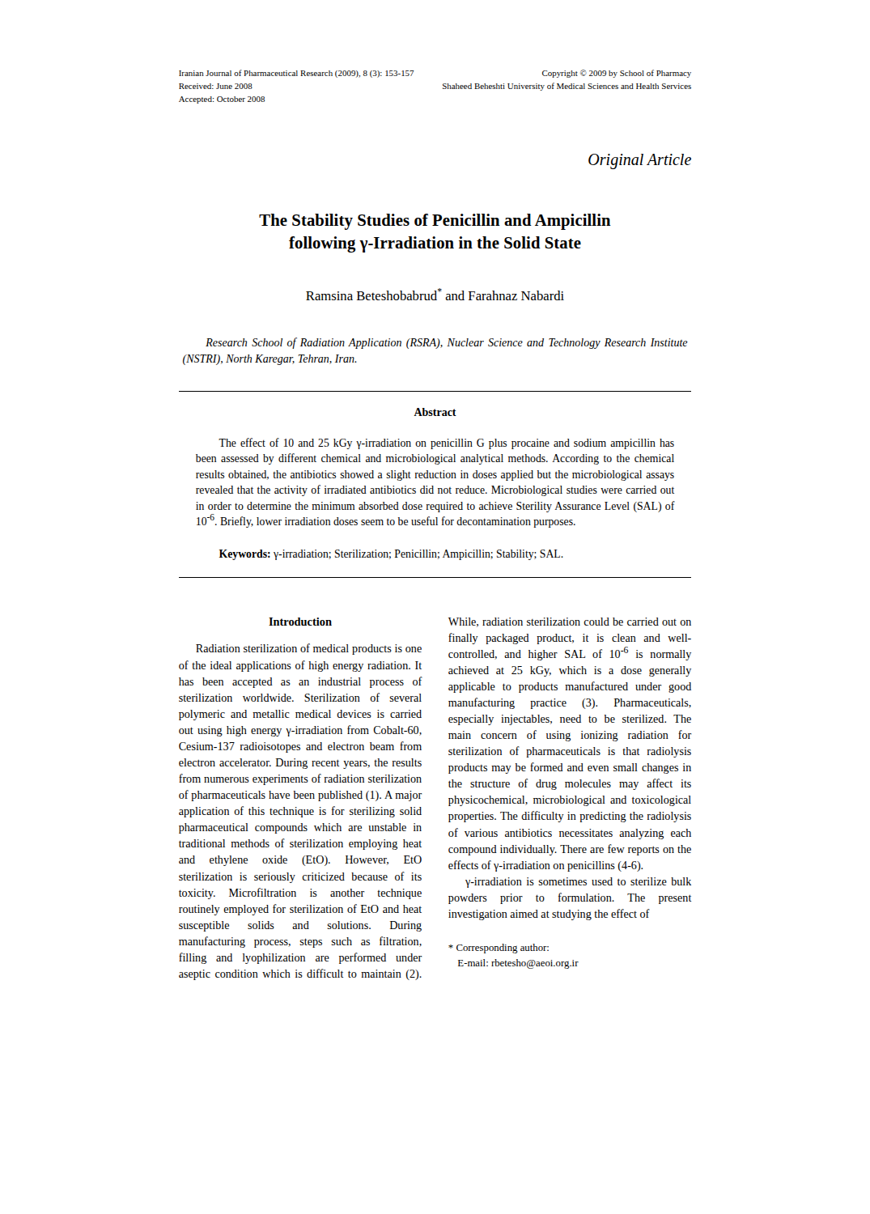Iranian Journal of Pharmaceutical Research (2009), 8 (3): 153-157
Received: June 2008
Accepted: October 2008
Copyright © 2009 by School of Pharmacy
Shaheed Beheshti University of Medical Sciences and Health Services
Original Article
The Stability Studies of Penicillin and Ampicillin
following γ-Irradiation in the Solid State
Ramsina Beteshobabrud* and Farahnaz Nabardi
Research School of Radiation Application (RSRA), Nuclear Science and Technology Research Institute (NSTRI), North Karegar, Tehran, Iran.
Abstract
The effect of 10 and 25 kGy γ-irradiation on penicillin G plus procaine and sodium ampicillin has been assessed by different chemical and microbiological analytical methods. According to the chemical results obtained, the antibiotics showed a slight reduction in doses applied but the microbiological assays revealed that the activity of irradiated antibiotics did not reduce. Microbiological studies were carried out in order to determine the minimum absorbed dose required to achieve Sterility Assurance Level (SAL) of 10-6. Briefly, lower irradiation doses seem to be useful for decontamination purposes.
Keywords: γ-irradiation; Sterilization; Penicillin; Ampicillin; Stability; SAL.
Introduction
Radiation sterilization of medical products is one of the ideal applications of high energy radiation. It has been accepted as an industrial process of sterilization worldwide. Sterilization of several polymeric and metallic medical devices is carried out using high energy γ-irradiation from Cobalt-60, Cesium-137 radioisotopes and electron beam from electron accelerator. During recent years, the results from numerous experiments of radiation sterilization of pharmaceuticals have been published (1). A major application of this technique is for sterilizing solid pharmaceutical compounds which are unstable in traditional methods of sterilization employing heat and ethylene oxide (EtO). However, EtO sterilization is seriously criticized because of its toxicity. Microfiltration is another technique routinely employed for sterilization of EtO and heat susceptible solids and solutions. During manufacturing process, steps such as filtration, filling and lyophilization are performed under aseptic condition which is difficult to maintain (2). While, radiation sterilization could be carried out on finally packaged product, it is clean and well-controlled, and higher SAL of 10-6 is normally achieved at 25 kGy, which is a dose generally applicable to products manufactured under good manufacturing practice (3). Pharmaceuticals, especially injectables, need to be sterilized. The main concern of using ionizing radiation for sterilization of pharmaceuticals is that radiolysis products may be formed and even small changes in the structure of drug molecules may affect its physicochemical, microbiological and toxicological properties. The difficulty in predicting the radiolysis of various antibiotics necessitates analyzing each compound individually. There are few reports on the effects of γ-irradiation on penicillins (4-6).
γ-irradiation is sometimes used to sterilize bulk powders prior to formulation. The present investigation aimed at studying the effect of
* Corresponding author: E-mail: rbetesho@aeoi.org.ir